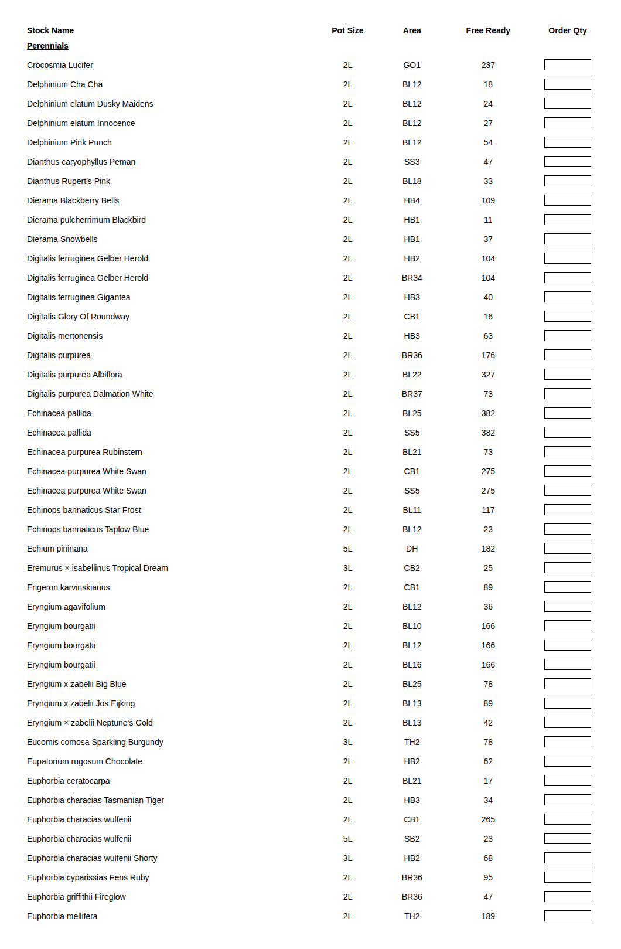| Stock Name | Pot Size | Area | Free Ready | Order Qty |
| --- | --- | --- | --- | --- |
| Perennials |
| Crocosmia Lucifer | 2L | GO1 | 237 | |
| Delphinium Cha Cha | 2L | BL12 | 18 | |
| Delphinium elatum Dusky Maidens | 2L | BL12 | 24 | |
| Delphinium elatum Innocence | 2L | BL12 | 27 | |
| Delphinium Pink Punch | 2L | BL12 | 54 | |
| Dianthus caryophyllus Peman | 2L | SS3 | 47 | |
| Dianthus Rupert's Pink | 2L | BL18 | 33 | |
| Dierama Blackberry Bells | 2L | HB4 | 109 | |
| Dierama pulcherrimum Blackbird | 2L | HB1 | 11 | |
| Dierama Snowbells | 2L | HB1 | 37 | |
| Digitalis ferruginea Gelber Herold | 2L | HB2 | 104 | |
| Digitalis ferruginea Gelber Herold | 2L | BR34 | 104 | |
| Digitalis ferruginea Gigantea | 2L | HB3 | 40 | |
| Digitalis Glory Of Roundway | 2L | CB1 | 16 | |
| Digitalis mertonensis | 2L | HB3 | 63 | |
| Digitalis purpurea | 2L | BR36 | 176 | |
| Digitalis purpurea Albiflora | 2L | BL22 | 327 | |
| Digitalis purpurea Dalmation White | 2L | BR37 | 73 | |
| Echinacea pallida | 2L | BL25 | 382 | |
| Echinacea pallida | 2L | SS5 | 382 | |
| Echinacea purpurea Rubinstern | 2L | BL21 | 73 | |
| Echinacea purpurea White Swan | 2L | CB1 | 275 | |
| Echinacea purpurea White Swan | 2L | SS5 | 275 | |
| Echinops bannaticus Star Frost | 2L | BL11 | 117 | |
| Echinops bannaticus Taplow Blue | 2L | BL12 | 23 | |
| Echium pininana | 5L | DH | 182 | |
| Eremurus × isabellinus Tropical Dream | 3L | CB2 | 25 | |
| Erigeron karvinskianus | 2L | CB1 | 89 | |
| Eryngium agavifolium | 2L | BL12 | 36 | |
| Eryngium bourgatii | 2L | BL10 | 166 | |
| Eryngium bourgatii | 2L | BL12 | 166 | |
| Eryngium bourgatii | 2L | BL16 | 166 | |
| Eryngium x zabelii Big Blue | 2L | BL25 | 78 | |
| Eryngium x zabelii Jos Eijking | 2L | BL13 | 89 | |
| Eryngium × zabelii Neptune's Gold | 2L | BL13 | 42 | |
| Eucomis comosa Sparkling Burgundy | 3L | TH2 | 78 | |
| Eupatorium rugosum Chocolate | 2L | HB2 | 62 | |
| Euphorbia ceratocarpa | 2L | BL21 | 17 | |
| Euphorbia characias Tasmanian Tiger | 2L | HB3 | 34 | |
| Euphorbia characias wulfenii | 2L | CB1 | 265 | |
| Euphorbia characias wulfenii | 5L | SB2 | 23 | |
| Euphorbia characias wulfenii Shorty | 3L | HB2 | 68 | |
| Euphorbia cyparissias Fens Ruby | 2L | BR36 | 95 | |
| Euphorbia griffithii Fireglow | 2L | BR36 | 47 | |
| Euphorbia mellifera | 2L | TH2 | 189 | |